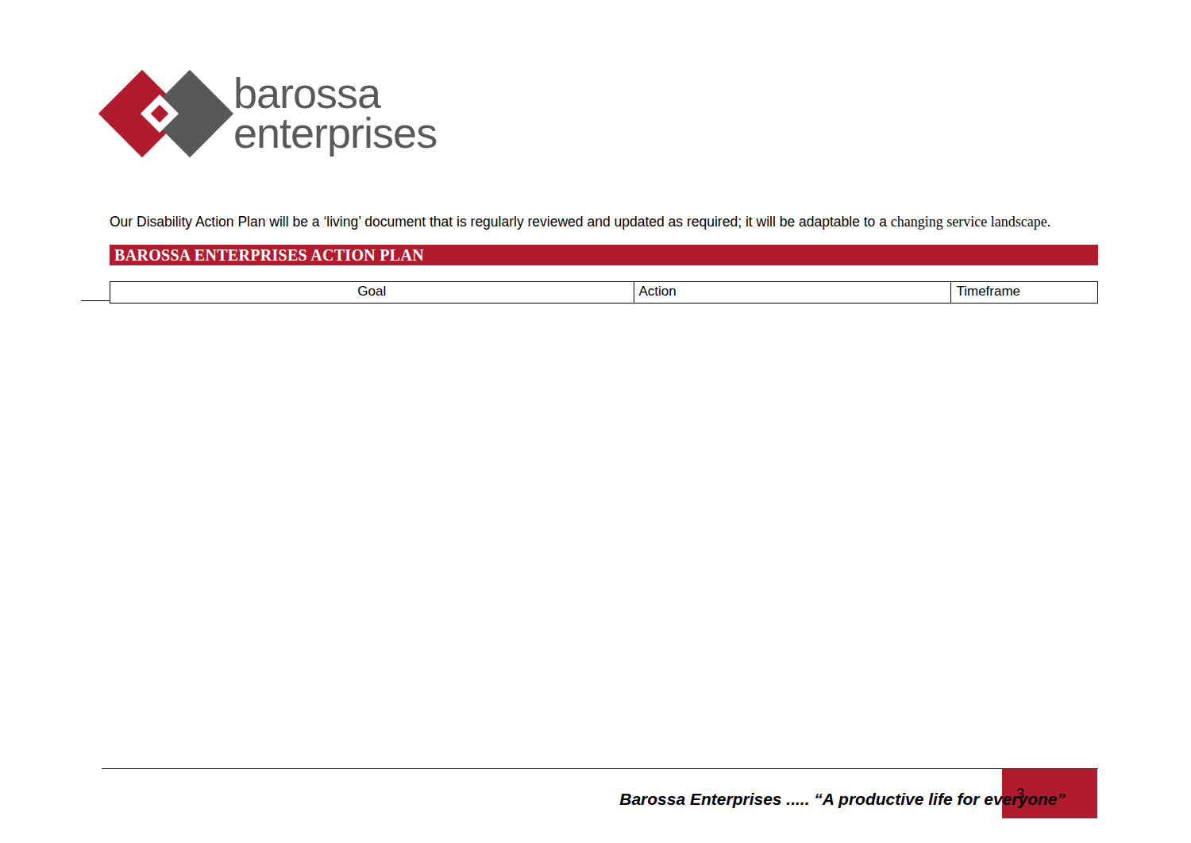barossa enterprises
Our Disability Action Plan will be a ‘living’ document that is regularly reviewed and updated as required; it will be adaptable to a changing service landscape.
BAROSSA ENTERPRISES ACTION PLAN
| Goal | Action | Timeframe |
| --- | --- | --- |
Barossa Enterprises ..... “A productive life for everyone”
3